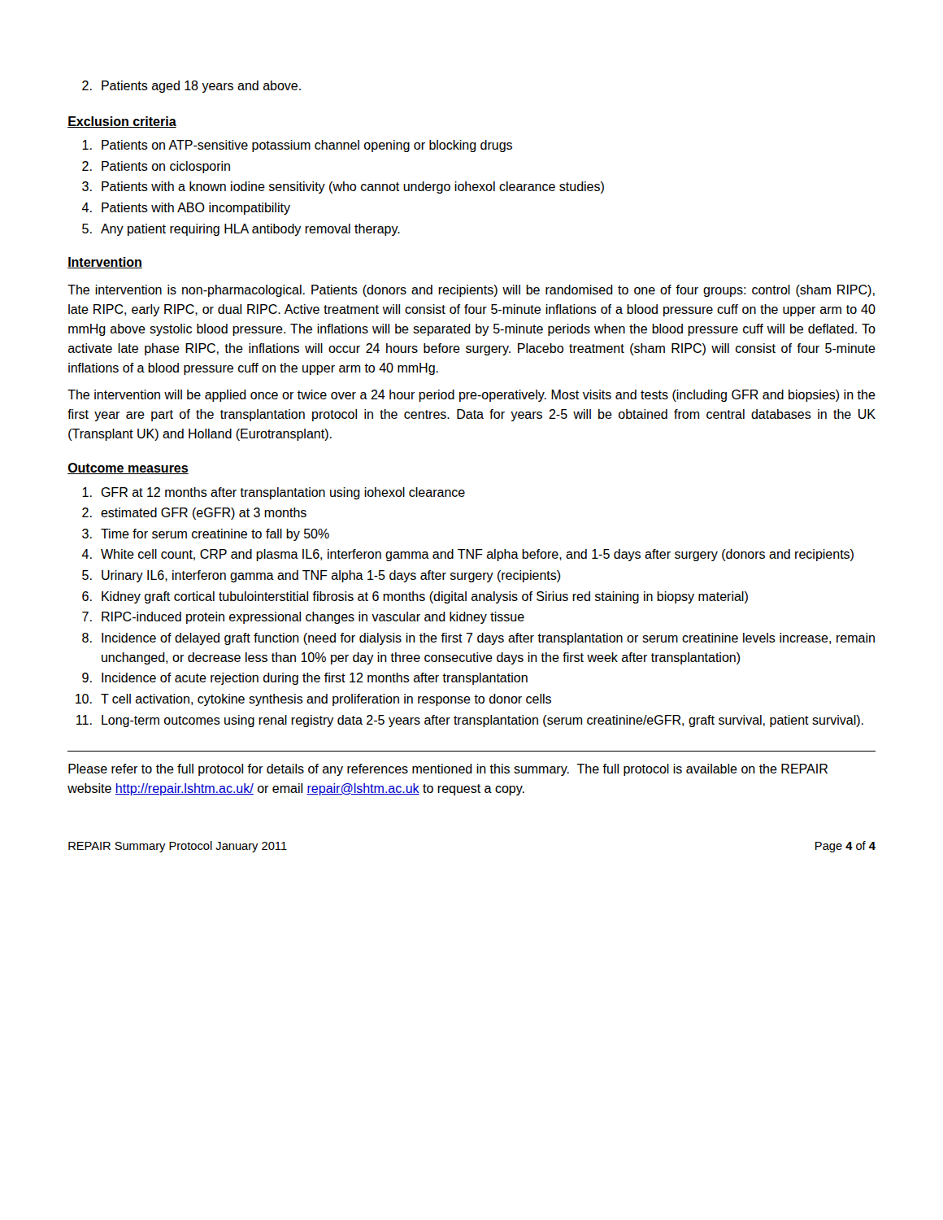Patients aged 18 years and above.
Exclusion criteria
Patients on ATP-sensitive potassium channel opening or blocking drugs
Patients on ciclosporin
Patients with a known iodine sensitivity (who cannot undergo iohexol clearance studies)
Patients with ABO incompatibility
Any patient requiring HLA antibody removal therapy.
Intervention
The intervention is non-pharmacological. Patients (donors and recipients) will be randomised to one of four groups: control (sham RIPC), late RIPC, early RIPC, or dual RIPC. Active treatment will consist of four 5-minute inflations of a blood pressure cuff on the upper arm to 40 mmHg above systolic blood pressure. The inflations will be separated by 5-minute periods when the blood pressure cuff will be deflated. To activate late phase RIPC, the inflations will occur 24 hours before surgery. Placebo treatment (sham RIPC) will consist of four 5-minute inflations of a blood pressure cuff on the upper arm to 40 mmHg.
The intervention will be applied once or twice over a 24 hour period pre-operatively. Most visits and tests (including GFR and biopsies) in the first year are part of the transplantation protocol in the centres. Data for years 2-5 will be obtained from central databases in the UK (Transplant UK) and Holland (Eurotransplant).
Outcome measures
GFR at 12 months after transplantation using iohexol clearance
estimated GFR (eGFR) at 3 months
Time for serum creatinine to fall by 50%
White cell count, CRP and plasma IL6, interferon gamma and TNF alpha before, and 1-5 days after surgery (donors and recipients)
Urinary IL6, interferon gamma and TNF alpha 1-5 days after surgery (recipients)
Kidney graft cortical tubulointerstitial fibrosis at 6 months (digital analysis of Sirius red staining in biopsy material)
RIPC-induced protein expressional changes in vascular and kidney tissue
Incidence of delayed graft function (need for dialysis in the first 7 days after transplantation or serum creatinine levels increase, remain unchanged, or decrease less than 10% per day in three consecutive days in the first week after transplantation)
Incidence of acute rejection during the first 12 months after transplantation
T cell activation, cytokine synthesis and proliferation in response to donor cells
Long-term outcomes using renal registry data 2-5 years after transplantation (serum creatinine/eGFR, graft survival, patient survival).
Please refer to the full protocol for details of any references mentioned in this summary. The full protocol is available on the REPAIR website http://repair.lshtm.ac.uk/ or email repair@lshtm.ac.uk to request a copy.
REPAIR Summary Protocol January 2011 Page 4 of 4